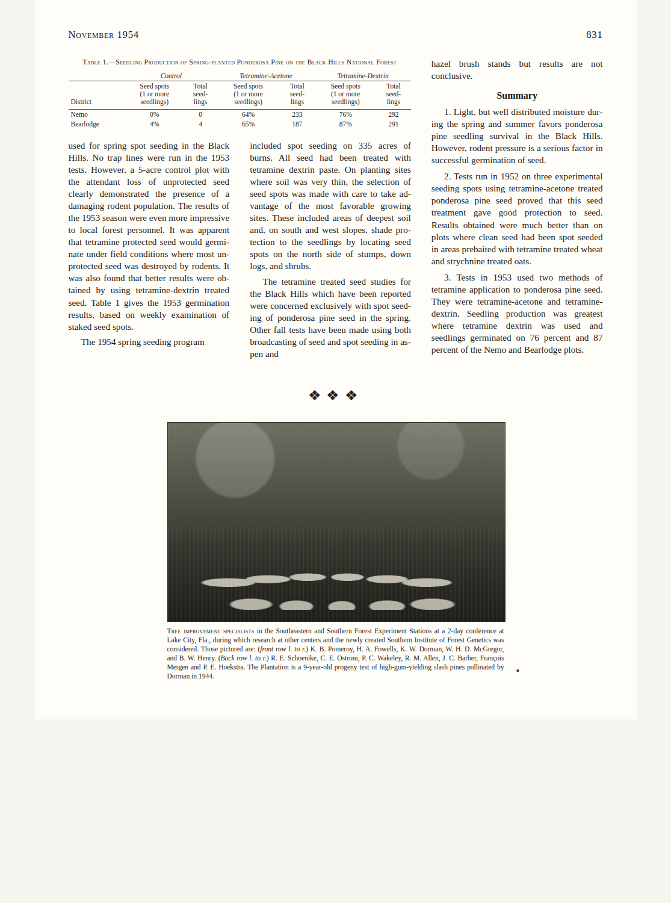November 1954 831
Table 1.—Seedling Production of Spring-planted Ponderosa Pine on the Black Hills National Forest
| | Control | Tetramine-Acetone | Tetramine-Dextrin |
| --- | --- | --- | --- |
| District | Seed spots (1 or more seedlings) | Total seed- lings | Seed spots (1 or more seedlings) | Total seed- lings | Seed spots (1 or more seedlings) | Total seed- lings |
| Nemo | 0% | 0 | 64% | 233 | 76% | 292 |
| Bearlodge | 4% | 4 | 65% | 187 | 87% | 291 |
used for spring spot seeding in the Black Hills. No trap lines were run in the 1953 tests. However, a 5-acre control plot with the attendant loss of unprotected seed clearly demonstrated the presence of a damaging rodent population. The results of the 1953 season were even more impressive to local forest personnel. It was apparent that tetramine protected seed would germinate under field conditions where most unprotected seed was destroyed by rodents. It was also found that better results were obtained by using tetramine-dextrin treated seed. Table 1 gives the 1953 germination results, based on weekly examination of staked seed spots.
The 1954 spring seeding program
included spot seeding on 335 acres of burns. All seed had been treated with tetramine dextrin paste. On planting sites where soil was very thin, the selection of seed spots was made with care to take advantage of the most favorable growing sites. These included areas of deepest soil and, on south and west slopes, shade protection to the seedlings by locating seed spots on the north side of stumps, down logs, and shrubs.
The tetramine treated seed studies for the Black Hills which have been reported were concerned exclusively with spot seeding of ponderosa pine seed in the spring. Other fall tests have been made using both broadcasting of seed and spot seeding in aspen and
hazel brush stands but results are not conclusive.
Summary
1. Light, but well distributed moisture during the spring and summer favors ponderosa pine seedling survival in the Black Hills. However, rodent pressure is a serious factor in successful germination of seed.
2. Tests run in 1952 on three experimental seeding spots using tetramine-acetone treated ponderosa pine seed proved that this seed treatment gave good protection to seed. Results obtained were much better than on plots where clean seed had been spot seeded in areas prebaited with tetramine treated wheat and strychnine treated oats.
3. Tests in 1953 used two methods of tetramine application to ponderosa pine seed. They were tetramine-acetone and tetramine-dextrin. Seedling production was greatest where tetramine dextrin was used and seedlings germinated on 76 percent and 87 percent of the Nemo and Bearlodge plots.
❖❖❖
Tree improvement specialists in the Southeastern and Southern Forest Experiment Stations at a 2-day conference at Lake City, Fla., during which research at other centers and the newly created Southern Institute of Forest Genetics was considered. Those pictured are: (front row l. to r.) K. B. Pomeroy, H. A. Fowells, K. W. Dorman, W. H. D. McGregor, and B. W. Henry. (Back row l. to r.) R. E. Schoenike, C. E. Ostrom, P. C. Wakeley, R. M. Allen, J. C. Barber, François Mergen and P. E. Hoekstra. The Plantation is a 9-year-old progeny test of high-gum-yielding slash pines pollinated by Dorman in 1944.